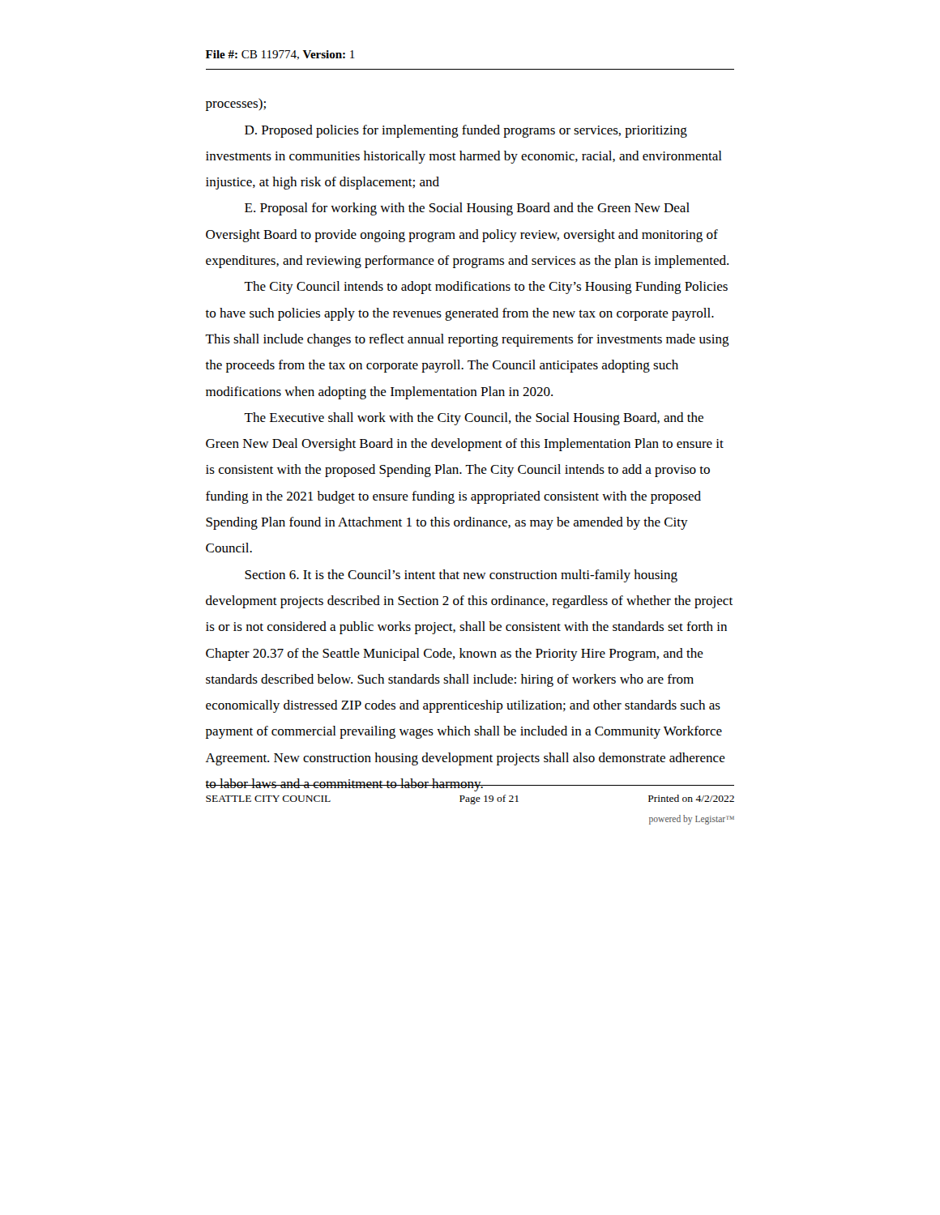File #: CB 119774, Version: 1
processes);
D. Proposed policies for implementing funded programs or services, prioritizing investments in communities historically most harmed by economic, racial, and environmental injustice, at high risk of displacement; and
E. Proposal for working with the Social Housing Board and the Green New Deal Oversight Board to provide ongoing program and policy review, oversight and monitoring of expenditures, and reviewing performance of programs and services as the plan is implemented.
The City Council intends to adopt modifications to the City’s Housing Funding Policies to have such policies apply to the revenues generated from the new tax on corporate payroll. This shall include changes to reflect annual reporting requirements for investments made using the proceeds from the tax on corporate payroll. The Council anticipates adopting such modifications when adopting the Implementation Plan in 2020.
The Executive shall work with the City Council, the Social Housing Board, and the Green New Deal Oversight Board in the development of this Implementation Plan to ensure it is consistent with the proposed Spending Plan. The City Council intends to add a proviso to funding in the 2021 budget to ensure funding is appropriated consistent with the proposed Spending Plan found in Attachment 1 to this ordinance, as may be amended by the City Council.
Section 6. It is the Council’s intent that new construction multi-family housing development projects described in Section 2 of this ordinance, regardless of whether the project is or is not considered a public works project, shall be consistent with the standards set forth in Chapter 20.37 of the Seattle Municipal Code, known as the Priority Hire Program, and the standards described below. Such standards shall include: hiring of workers who are from economically distressed ZIP codes and apprenticeship utilization; and other standards such as payment of commercial prevailing wages which shall be included in a Community Workforce Agreement. New construction housing development projects shall also demonstrate adherence to labor laws and a commitment to labor harmony.
SEATTLE CITY COUNCIL
Page 19 of 21
Printed on 4/2/2022 powered by Legistar™